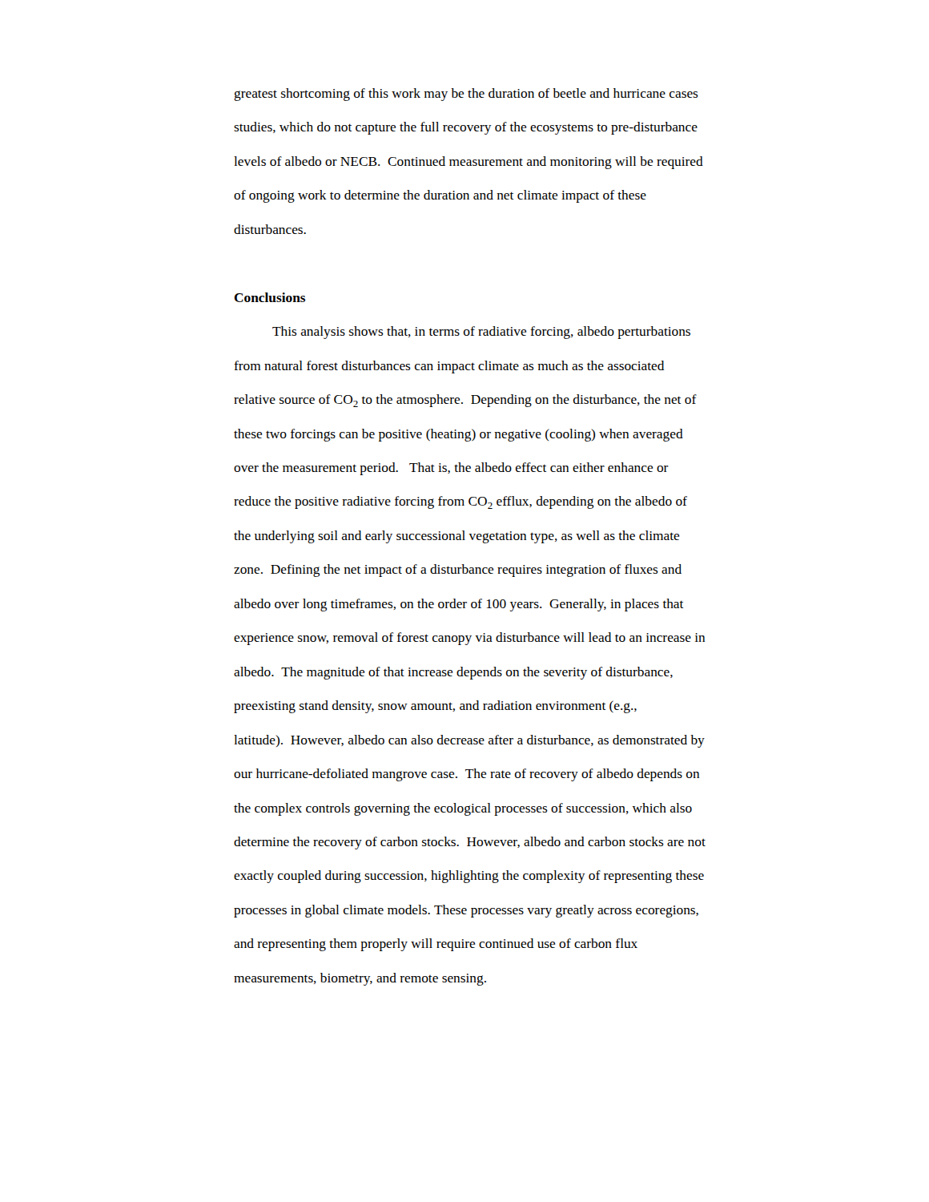greatest shortcoming of this work may be the duration of beetle and hurricane cases studies, which do not capture the full recovery of the ecosystems to pre-disturbance levels of albedo or NECB. Continued measurement and monitoring will be required of ongoing work to determine the duration and net climate impact of these disturbances.
Conclusions
This analysis shows that, in terms of radiative forcing, albedo perturbations from natural forest disturbances can impact climate as much as the associated relative source of CO2 to the atmosphere. Depending on the disturbance, the net of these two forcings can be positive (heating) or negative (cooling) when averaged over the measurement period. That is, the albedo effect can either enhance or reduce the positive radiative forcing from CO2 efflux, depending on the albedo of the underlying soil and early successional vegetation type, as well as the climate zone. Defining the net impact of a disturbance requires integration of fluxes and albedo over long timeframes, on the order of 100 years. Generally, in places that experience snow, removal of forest canopy via disturbance will lead to an increase in albedo. The magnitude of that increase depends on the severity of disturbance, preexisting stand density, snow amount, and radiation environment (e.g., latitude). However, albedo can also decrease after a disturbance, as demonstrated by our hurricane-defoliated mangrove case. The rate of recovery of albedo depends on the complex controls governing the ecological processes of succession, which also determine the recovery of carbon stocks. However, albedo and carbon stocks are not exactly coupled during succession, highlighting the complexity of representing these processes in global climate models. These processes vary greatly across ecoregions, and representing them properly will require continued use of carbon flux measurements, biometry, and remote sensing.